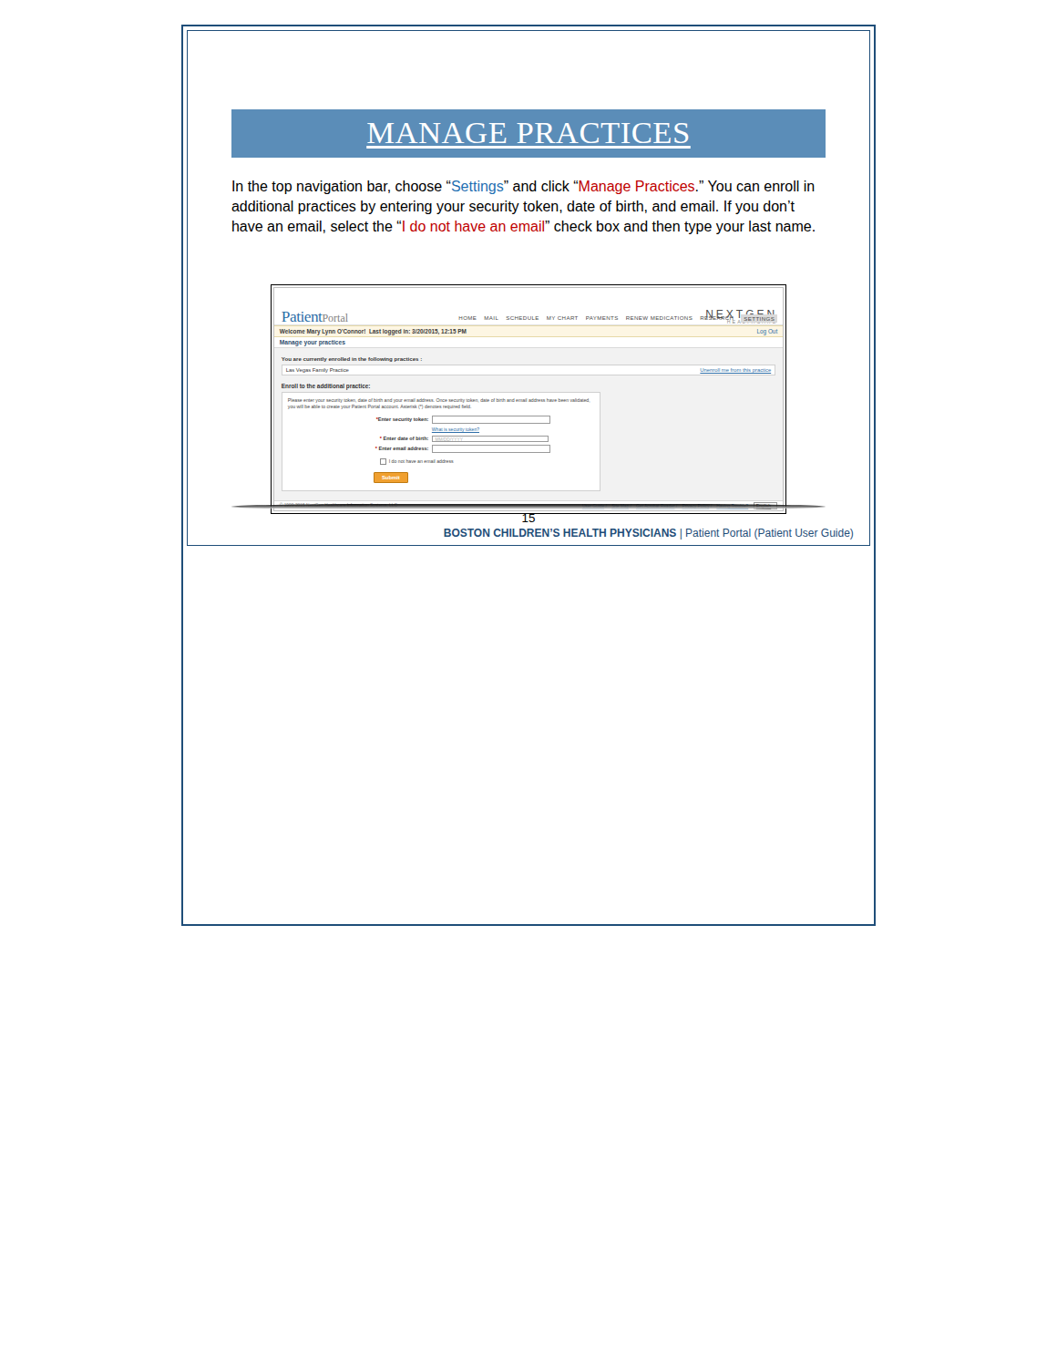MANAGE PRACTICES
In the top navigation bar, choose “Settings” and click “Manage Practices.” You can enroll in additional practices by entering your security token, date of birth, and email. If you don’t have an email, select the “I do not have an email” check box and then type your last name.
PatientPortal
NEXTGEN
HEALTHCARE
HOME MAIL SCHEDULE MY CHART PAYMENTS RENEW MEDICATIONS RESEARCH SETTINGS
Welcome Mary Lynn O'Connor! Last logged in: 3/20/2015, 12:15 PM
Log Out
Manage your practices
You are currently enrolled in the following practices :
Las Vegas Family Practice Unenroll me from this practice
Enroll to the additional practice:
Please enter your security token, date of birth and your email address. Once security token, date of birth and email address have been validated, you will be able to create your Patient Portal account. Asterisk (*) denotes required field.
*Enter security token:
What is security token?
* Enter date of birth:
MM/DD/YYYY
* Enter email address:
I do not have an email address
Submit
© 1999-2015 NextGen Healthcare Information Systems, LLC
User Guide / Site Map / Get Acrobat Reader / Privacy Policy / Having Trouble? English
15
BOSTON CHILDREN’S HEALTH PHYSICIANS | Patient Portal (Patient User Guide)